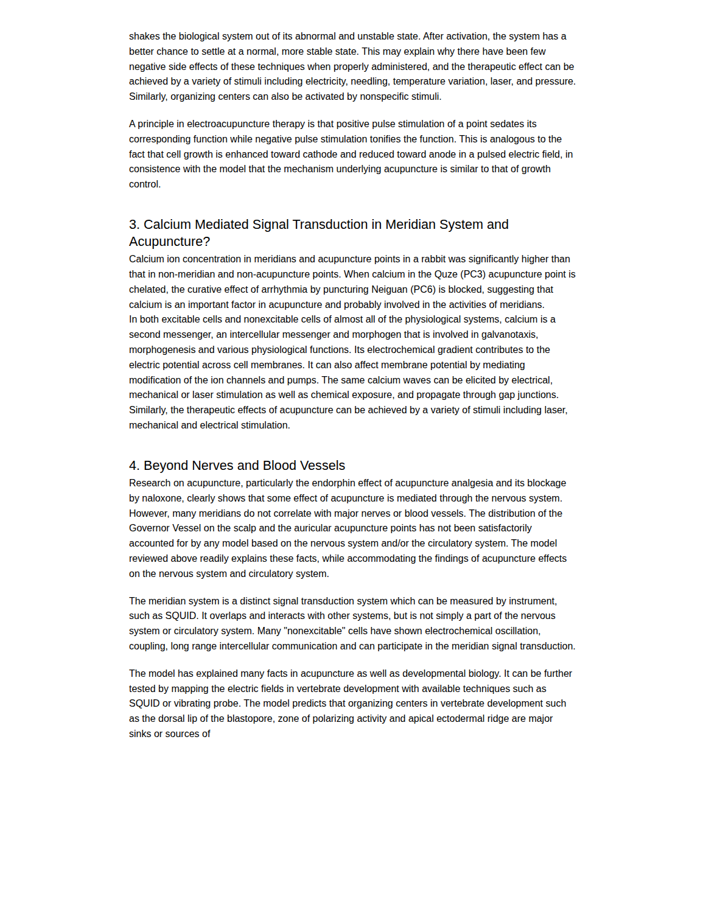shakes the biological system out of its abnormal and unstable state. After activation, the system has a better chance to settle at a normal, more stable state. This may explain why there have been few negative side effects of these techniques when properly administered, and the therapeutic effect can be achieved by a variety of stimuli including electricity, needling, temperature variation, laser, and pressure. Similarly, organizing centers can also be activated by nonspecific stimuli.
A principle in electroacupuncture therapy is that positive pulse stimulation of a point sedates its corresponding function while negative pulse stimulation tonifies the function. This is analogous to the fact that cell growth is enhanced toward cathode and reduced toward anode in a pulsed electric field, in consistence with the model that the mechanism underlying acupuncture is similar to that of growth control.
3. Calcium Mediated Signal Transduction in Meridian System and Acupuncture?
Calcium ion concentration in meridians and acupuncture points in a rabbit was significantly higher than that in non-meridian and non-acupuncture points. When calcium in the Quze (PC3) acupuncture point is chelated, the curative effect of arrhythmia by puncturing Neiguan (PC6) is blocked, suggesting that calcium is an important factor in acupuncture and probably involved in the activities of meridians.
In both excitable cells and nonexcitable cells of almost all of the physiological systems, calcium is a second messenger, an intercellular messenger and morphogen that is involved in galvanotaxis, morphogenesis and various physiological functions. Its electrochemical gradient contributes to the electric potential across cell membranes. It can also affect membrane potential by mediating modification of the ion channels and pumps. The same calcium waves can be elicited by electrical, mechanical or laser stimulation as well as chemical exposure, and propagate through gap junctions. Similarly, the therapeutic effects of acupuncture can be achieved by a variety of stimuli including laser, mechanical and electrical stimulation.
4. Beyond Nerves and Blood Vessels
Research on acupuncture, particularly the endorphin effect of acupuncture analgesia and its blockage by naloxone, clearly shows that some effect of acupuncture is mediated through the nervous system. However, many meridians do not correlate with major nerves or blood vessels. The distribution of the Governor Vessel on the scalp and the auricular acupuncture points has not been satisfactorily accounted for by any model based on the nervous system and/or the circulatory system. The model reviewed above readily explains these facts, while accommodating the findings of acupuncture effects on the nervous system and circulatory system.
The meridian system is a distinct signal transduction system which can be measured by instrument, such as SQUID. It overlaps and interacts with other systems, but is not simply a part of the nervous system or circulatory system. Many "nonexcitable" cells have shown electrochemical oscillation, coupling, long range intercellular communication and can participate in the meridian signal transduction.
The model has explained many facts in acupuncture as well as developmental biology. It can be further tested by mapping the electric fields in vertebrate development with available techniques such as SQUID or vibrating probe. The model predicts that organizing centers in vertebrate development such as the dorsal lip of the blastopore, zone of polarizing activity and apical ectodermal ridge are major sinks or sources of